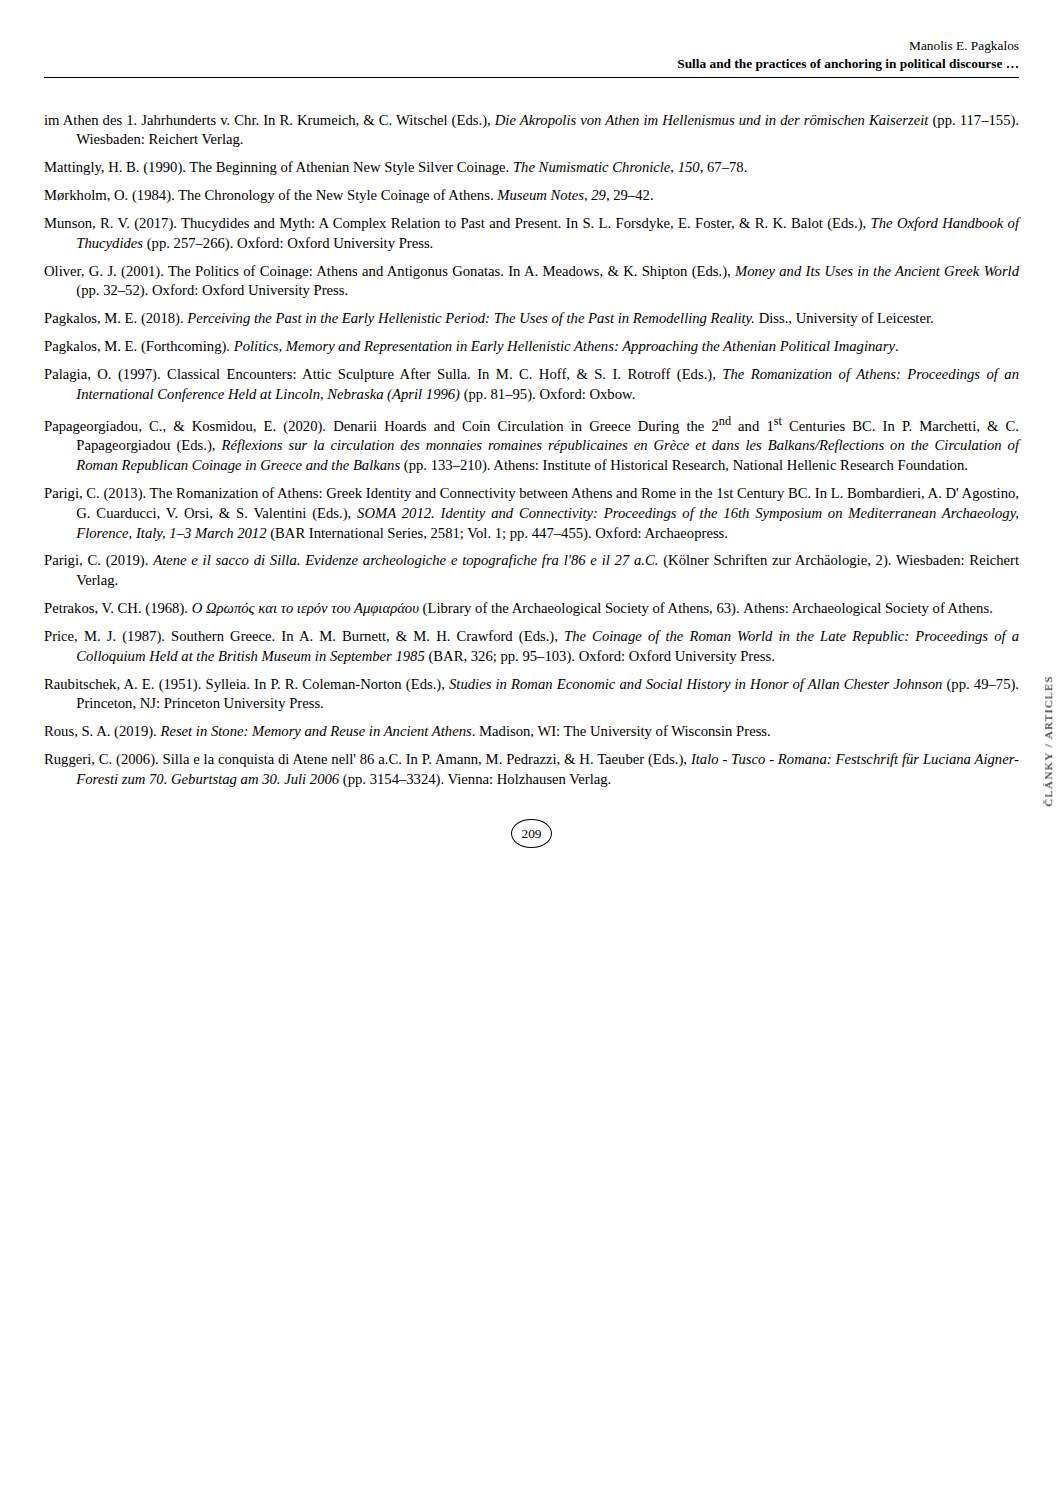Manolis E. Pagkalos
Sulla and the practices of anchoring in political discourse …
ČLÁNKY / ARTICLES
im Athen des 1. Jahrhunderts v. Chr. In R. Krumeich, & C. Witschel (Eds.), Die Akropolis von Athen im Hellenismus und in der römischen Kaiserzeit (pp. 117–155). Wiesbaden: Reichert Verlag.
Mattingly, H. B. (1990). The Beginning of Athenian New Style Silver Coinage. The Numismatic Chronicle, 150, 67–78.
Mørkholm, O. (1984). The Chronology of the New Style Coinage of Athens. Museum Notes, 29, 29–42.
Munson, R. V. (2017). Thucydides and Myth: A Complex Relation to Past and Present. In S. L. Forsdyke, E. Foster, & R. K. Balot (Eds.), The Oxford Handbook of Thucydides (pp. 257–266). Oxford: Oxford University Press.
Oliver, G. J. (2001). The Politics of Coinage: Athens and Antigonus Gonatas. In A. Meadows, & K. Shipton (Eds.), Money and Its Uses in the Ancient Greek World (pp. 32–52). Oxford: Oxford University Press.
Pagkalos, M. E. (2018). Perceiving the Past in the Early Hellenistic Period: The Uses of the Past in Remodelling Reality. Diss., University of Leicester.
Pagkalos, M. E. (Forthcoming). Politics, Memory and Representation in Early Hellenistic Athens: Approaching the Athenian Political Imaginary.
Palagia, O. (1997). Classical Encounters: Attic Sculpture After Sulla. In M. C. Hoff, & S. I. Rotroff (Eds.), The Romanization of Athens: Proceedings of an International Conference Held at Lincoln, Nebraska (April 1996) (pp. 81–95). Oxford: Oxbow.
Papageorgiadou, C., & Kosmidou, E. (2020). Denarii Hoards and Coin Circulation in Greece During the 2nd and 1st Centuries BC. In P. Marchetti, & C. Papageorgiadou (Eds.), Réflexions sur la circulation des monnaies romaines républicaines en Grèce et dans les Balkans/Reflections on the Circulation of Roman Republican Coinage in Greece and the Balkans (pp. 133–210). Athens: Institute of Historical Research, National Hellenic Research Foundation.
Parigi, C. (2013). The Romanization of Athens: Greek Identity and Connectivity between Athens and Rome in the 1st Century BC. In L. Bombardieri, A. D' Agostino, G. Cuarducci, V. Orsi, & S. Valentini (Eds.), SOMA 2012. Identity and Connectivity: Proceedings of the 16th Symposium on Mediterranean Archaeology, Florence, Italy, 1–3 March 2012 (BAR International Series, 2581; Vol. 1; pp. 447–455). Oxford: Archaeopress.
Parigi, C. (2019). Atene e il sacco di Silla. Evidenze archeologiche e topografiche fra l'86 e il 27 a.C. (Kölner Schriften zur Archäologie, 2). Wiesbaden: Reichert Verlag.
Petrakos, V. CH. (1968). Ο Ωρωπός και το ιερόν του Αμφιαράου (Library of the Archaeological Society of Athens, 63). Athens: Archaeological Society of Athens.
Price, M. J. (1987). Southern Greece. In A. M. Burnett, & M. H. Crawford (Eds.), The Coinage of the Roman World in the Late Republic: Proceedings of a Colloquium Held at the British Museum in September 1985 (BAR, 326; pp. 95–103). Oxford: Oxford University Press.
Raubitschek, A. E. (1951). Sylleia. In P. R. Coleman-Norton (Eds.), Studies in Roman Economic and Social History in Honor of Allan Chester Johnson (pp. 49–75). Princeton, NJ: Princeton University Press.
Rous, S. A. (2019). Reset in Stone: Memory and Reuse in Ancient Athens. Madison, WI: The University of Wisconsin Press.
Ruggeri, C. (2006). Silla e la conquista di Atene nell' 86 a.C. In P. Amann, M. Pedrazzi, & H. Taeuber (Eds.), Italo - Tusco - Romana: Festschrift für Luciana Aigner-Foresti zum 70. Geburtstag am 30. Juli 2006 (pp. 3154–3324). Vienna: Holzhausen Verlag.
209